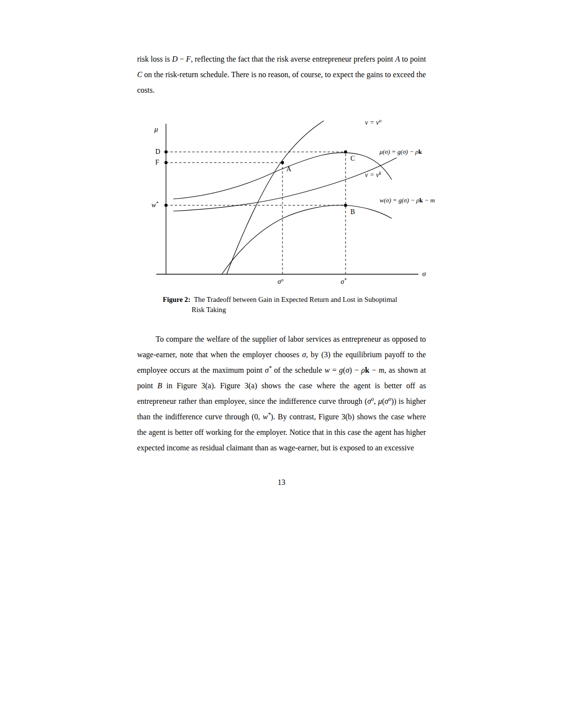risk loss is D − F, reflecting the fact that the risk averse entrepreneur prefers point A to point C on the risk-return schedule. There is no reason, of course, to expect the gains to exceed the costs.
μ σ v = vo mu(sigma) = g(sigma) - rho k (concave curve through A and C) μ(σ) = g(σ) − ρk v = vk w(sigma) = g(sigma) - rho k - m (lower concave curve through B) w(σ) = g(σ) − ρk − m D F w* A C B σo σ*
Figure 2: The Tradeoff between Gain in Expected Return and Lost in Suboptimal Risk Taking
To compare the welfare of the supplier of labor services as entrepreneur as opposed to wage-earner, note that when the employer chooses σ, by (3) the equilibrium payoff to the employee occurs at the maximum point σ* of the schedule w = g(σ) − ρk − m, as shown at point B in Figure 3(a). Figure 3(a) shows the case where the agent is better off as entrepreneur rather than employee, since the indifference curve through (σo, μ(σo)) is higher than the indifference curve through (0, w*). By contrast, Figure 3(b) shows the case where the agent is better off working for the employer. Notice that in this case the agent has higher expected income as residual claimant than as wage-earner, but is exposed to an excessive
13